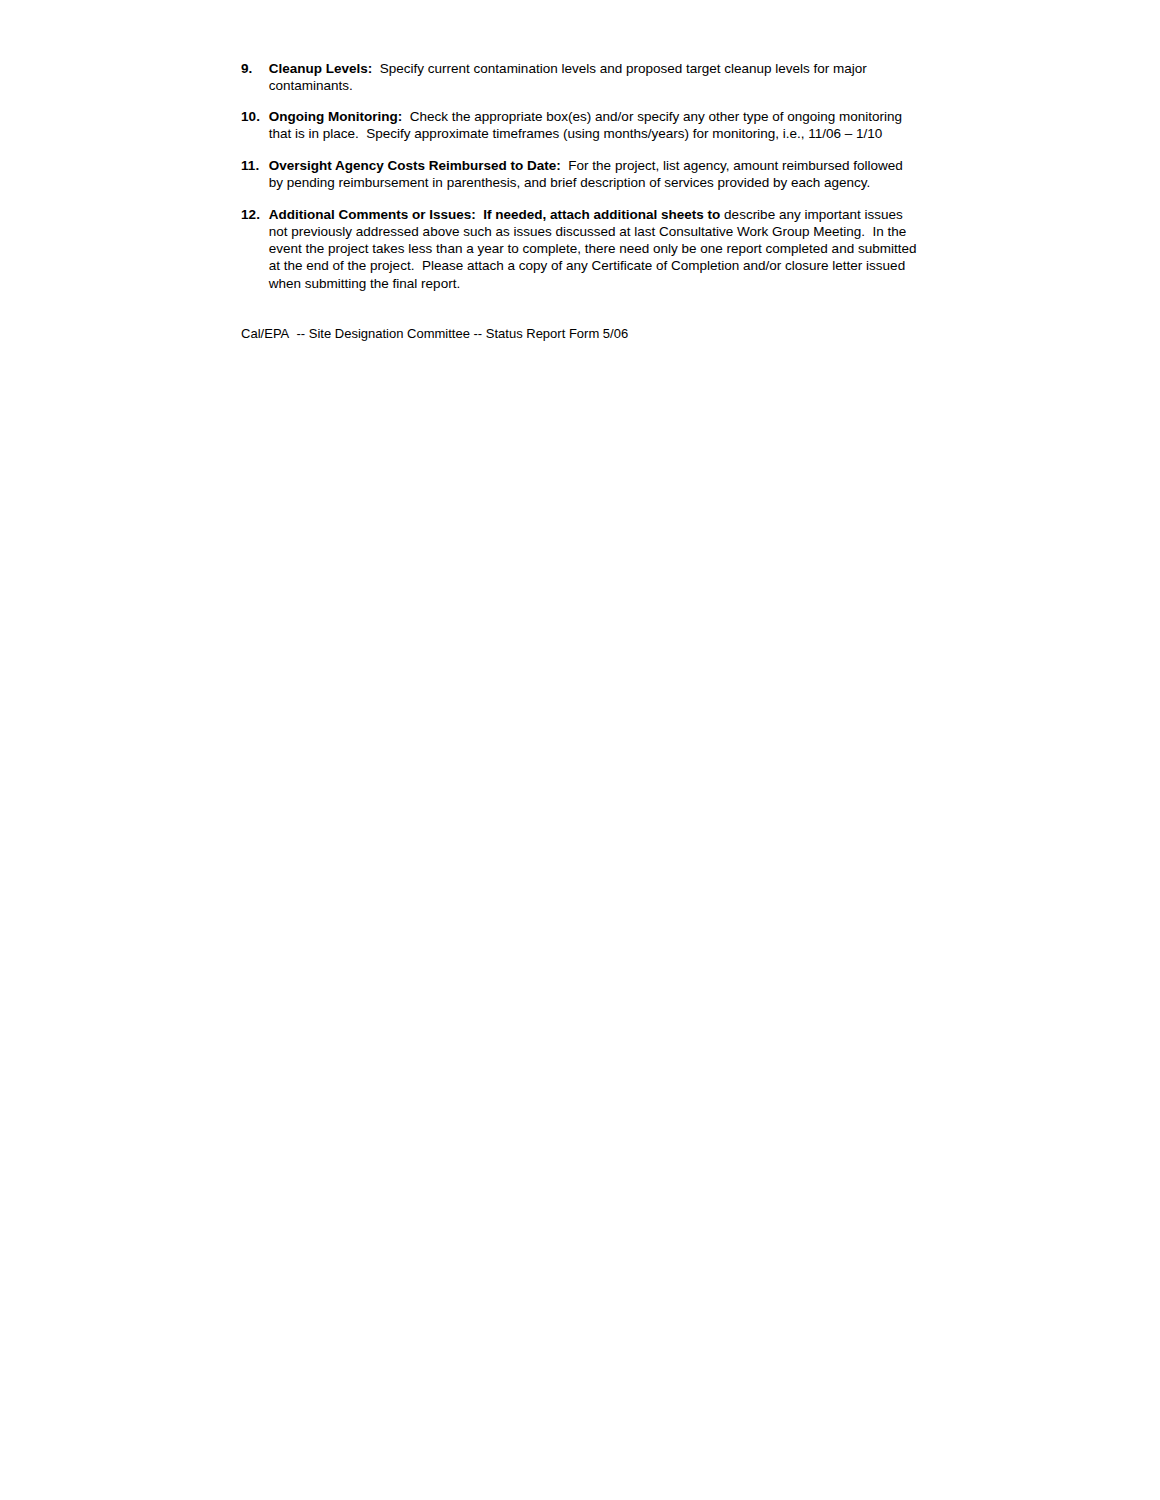9. Cleanup Levels: Specify current contamination levels and proposed target cleanup levels for major contaminants.
10. Ongoing Monitoring: Check the appropriate box(es) and/or specify any other type of ongoing monitoring that is in place. Specify approximate timeframes (using months/years) for monitoring, i.e., 11/06 – 1/10
11. Oversight Agency Costs Reimbursed to Date: For the project, list agency, amount reimbursed followed by pending reimbursement in parenthesis, and brief description of services provided by each agency.
12. Additional Comments or Issues: If needed, attach additional sheets to describe any important issues not previously addressed above such as issues discussed at last Consultative Work Group Meeting. In the event the project takes less than a year to complete, there need only be one report completed and submitted at the end of the project. Please attach a copy of any Certificate of Completion and/or closure letter issued when submitting the final report.
Cal/EPA -- Site Designation Committee -- Status Report Form 5/06